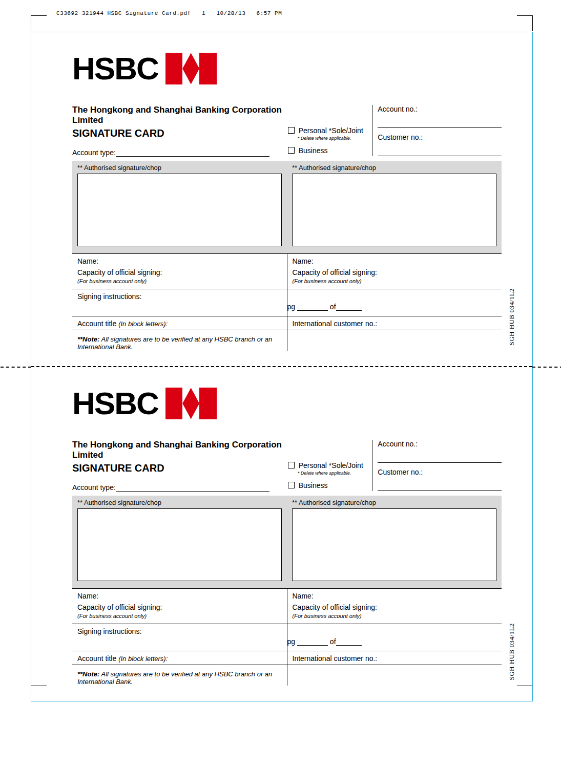C33692 321944 HSBC Signature Card.pdf 1 10/28/13 6:57 PM
HSBC
The Hongkong and Shanghai Banking Corporation Limited
SIGNATURE CARD
Account type:
Personal *Sole/Joint
* Delete where applicable.
Business
Account no.:
Customer no.:
| ** Authorised signature/chop | ** Authorised signature/chop |
| Name: | Name: |
| Capacity of official signing: (For business account only) | Capacity of official signing: (For business account only) |
| Signing instructions: | |
| | pg of |
| Account title (In block letters): | International customer no.: |
| **Note: All signatures are to be verified at any HSBC branch or an International Bank. | |
SGH HUB 034/1L2
HSBC
The Hongkong and Shanghai Banking Corporation Limited
SIGNATURE CARD
Account type:
Personal *Sole/Joint
* Delete where applicable.
Business
Account no.:
Customer no.:
| ** Authorised signature/chop | ** Authorised signature/chop |
| Name: | Name: |
| Capacity of official signing: (For business account only) | Capacity of official signing: (For business account only) |
| Signing instructions: | |
| | pg of |
| Account title (In block letters): | International customer no.: |
| **Note: All signatures are to be verified at any HSBC branch or an International Bank. | |
SGH HUB 034/1L2